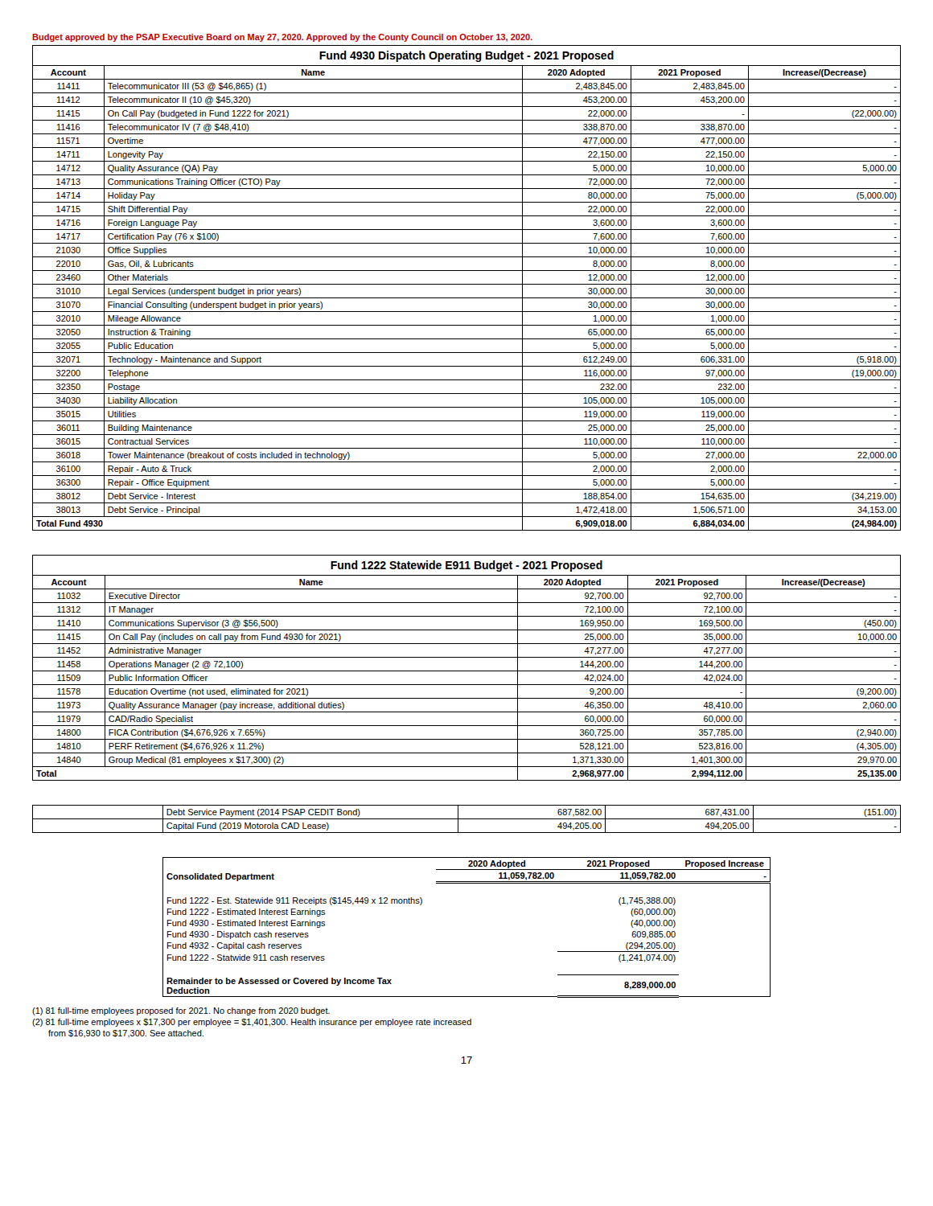Budget approved by the PSAP Executive Board on May 27, 2020. Approved by the County Council on October 13, 2020.
| Fund 4930 Dispatch Operating Budget - 2021 Proposed |
| Account | Name | 2020 Adopted | 2021 Proposed | Increase/(Decrease) |
| 11411 | Telecommunicator III (53 @ $46,865) (1) | 2,483,845.00 | 2,483,845.00 | - |
| 11412 | Telecommunicator II (10 @ $45,320) | 453,200.00 | 453,200.00 | - |
| 11415 | On Call Pay (budgeted in Fund 1222 for 2021) | 22,000.00 | - | (22,000.00) |
| 11416 | Telecommunicator IV (7 @ $48,410) | 338,870.00 | 338,870.00 | - |
| 11571 | Overtime | 477,000.00 | 477,000.00 | - |
| 14711 | Longevity Pay | 22,150.00 | 22,150.00 | - |
| 14712 | Quality Assurance (QA) Pay | 5,000.00 | 10,000.00 | 5,000.00 |
| 14713 | Communications Training Officer (CTO) Pay | 72,000.00 | 72,000.00 | - |
| 14714 | Holiday Pay | 80,000.00 | 75,000.00 | (5,000.00) |
| 14715 | Shift Differential Pay | 22,000.00 | 22,000.00 | - |
| 14716 | Foreign Language Pay | 3,600.00 | 3,600.00 | - |
| 14717 | Certification Pay (76 x $100) | 7,600.00 | 7,600.00 | - |
| 21030 | Office Supplies | 10,000.00 | 10,000.00 | - |
| 22010 | Gas, Oil, & Lubricants | 8,000.00 | 8,000.00 | - |
| 23460 | Other Materials | 12,000.00 | 12,000.00 | - |
| 31010 | Legal Services (underspent budget in prior years) | 30,000.00 | 30,000.00 | - |
| 31070 | Financial Consulting (underspent budget in prior years) | 30,000.00 | 30,000.00 | - |
| 32010 | Mileage Allowance | 1,000.00 | 1,000.00 | - |
| 32050 | Instruction & Training | 65,000.00 | 65,000.00 | - |
| 32055 | Public Education | 5,000.00 | 5,000.00 | - |
| 32071 | Technology - Maintenance and Support | 612,249.00 | 606,331.00 | (5,918.00) |
| 32200 | Telephone | 116,000.00 | 97,000.00 | (19,000.00) |
| 32350 | Postage | 232.00 | 232.00 | - |
| 34030 | Liability Allocation | 105,000.00 | 105,000.00 | - |
| 35015 | Utilities | 119,000.00 | 119,000.00 | - |
| 36011 | Building Maintenance | 25,000.00 | 25,000.00 | - |
| 36015 | Contractual Services | 110,000.00 | 110,000.00 | - |
| 36018 | Tower Maintenance (breakout of costs included in technology) | 5,000.00 | 27,000.00 | 22,000.00 |
| 36100 | Repair - Auto & Truck | 2,000.00 | 2,000.00 | - |
| 36300 | Repair - Office Equipment | 5,000.00 | 5,000.00 | - |
| 38012 | Debt Service - Interest | 188,854.00 | 154,635.00 | (34,219.00) |
| 38013 | Debt Service - Principal | 1,472,418.00 | 1,506,571.00 | 34,153.00 |
| Total Fund 4930 | 6,909,018.00 | 6,884,034.00 | (24,984.00) |
| Fund 1222 Statewide E911 Budget - 2021 Proposed |
| Account | Name | 2020 Adopted | 2021 Proposed | Increase/(Decrease) |
| 11032 | Executive Director | 92,700.00 | 92,700.00 | - |
| 11312 | IT Manager | 72,100.00 | 72,100.00 | - |
| 11410 | Communications Supervisor (3 @ $56,500) | 169,950.00 | 169,500.00 | (450.00) |
| 11415 | On Call Pay (includes on call pay from Fund 4930 for 2021) | 25,000.00 | 35,000.00 | 10,000.00 |
| 11452 | Administrative Manager | 47,277.00 | 47,277.00 | - |
| 11458 | Operations Manager (2 @ 72,100) | 144,200.00 | 144,200.00 | - |
| 11509 | Public Information Officer | 42,024.00 | 42,024.00 | - |
| 11578 | Education Overtime (not used, eliminated for 2021) | 9,200.00 | - | (9,200.00) |
| 11973 | Quality Assurance Manager (pay increase, additional duties) | 46,350.00 | 48,410.00 | 2,060.00 |
| 11979 | CAD/Radio Specialist | 60,000.00 | 60,000.00 | - |
| 14800 | FICA Contribution ($4,676,926 x 7.65%) | 360,725.00 | 357,785.00 | (2,940.00) |
| 14810 | PERF Retirement ($4,676,926 x 11.2%) | 528,121.00 | 523,816.00 | (4,305.00) |
| 14840 | Group Medical (81 employees x $17,300) (2) | 1,371,330.00 | 1,401,300.00 | 29,970.00 |
| Total | 2,968,977.00 | 2,994,112.00 | 25,135.00 |
| | Debt Service Payment (2014 PSAP CEDIT Bond) | 687,582.00 | 687,431.00 | (151.00) |
| | Capital Fund (2019 Motorola CAD Lease) | 494,205.00 | 494,205.00 | - |
| | 2020 Adopted | 2021 Proposed | Proposed Increase |
| Consolidated Department | 11,059,782.00 | 11,059,782.00 | - |
| Fund 1222 - Est. Statewide 911 Receipts ($145,449 x 12 months) | | (1,745,388.00) | |
| Fund 1222 - Estimated Interest Earnings | | (60,000.00) | |
| Fund 4930 - Estimated Interest Earnings | | (40,000.00) | |
| Fund 4930 - Dispatch cash reserves | | 609,885.00 | |
| Fund 4932 - Capital cash reserves | | (294,205.00) | |
| Fund 1222 - Statwide 911 cash reserves | | (1,241,074.00) | |
| Remainder to be Assessed or Covered by Income Tax Deduction | | 8,289,000.00 | |
(1) 81 full-time employees proposed for 2021. No change from 2020 budget.
(2) 81 full-time employees x $17,300 per employee = $1,401,300. Health insurance per employee rate increased
from $16,930 to $17,300. See attached.
17